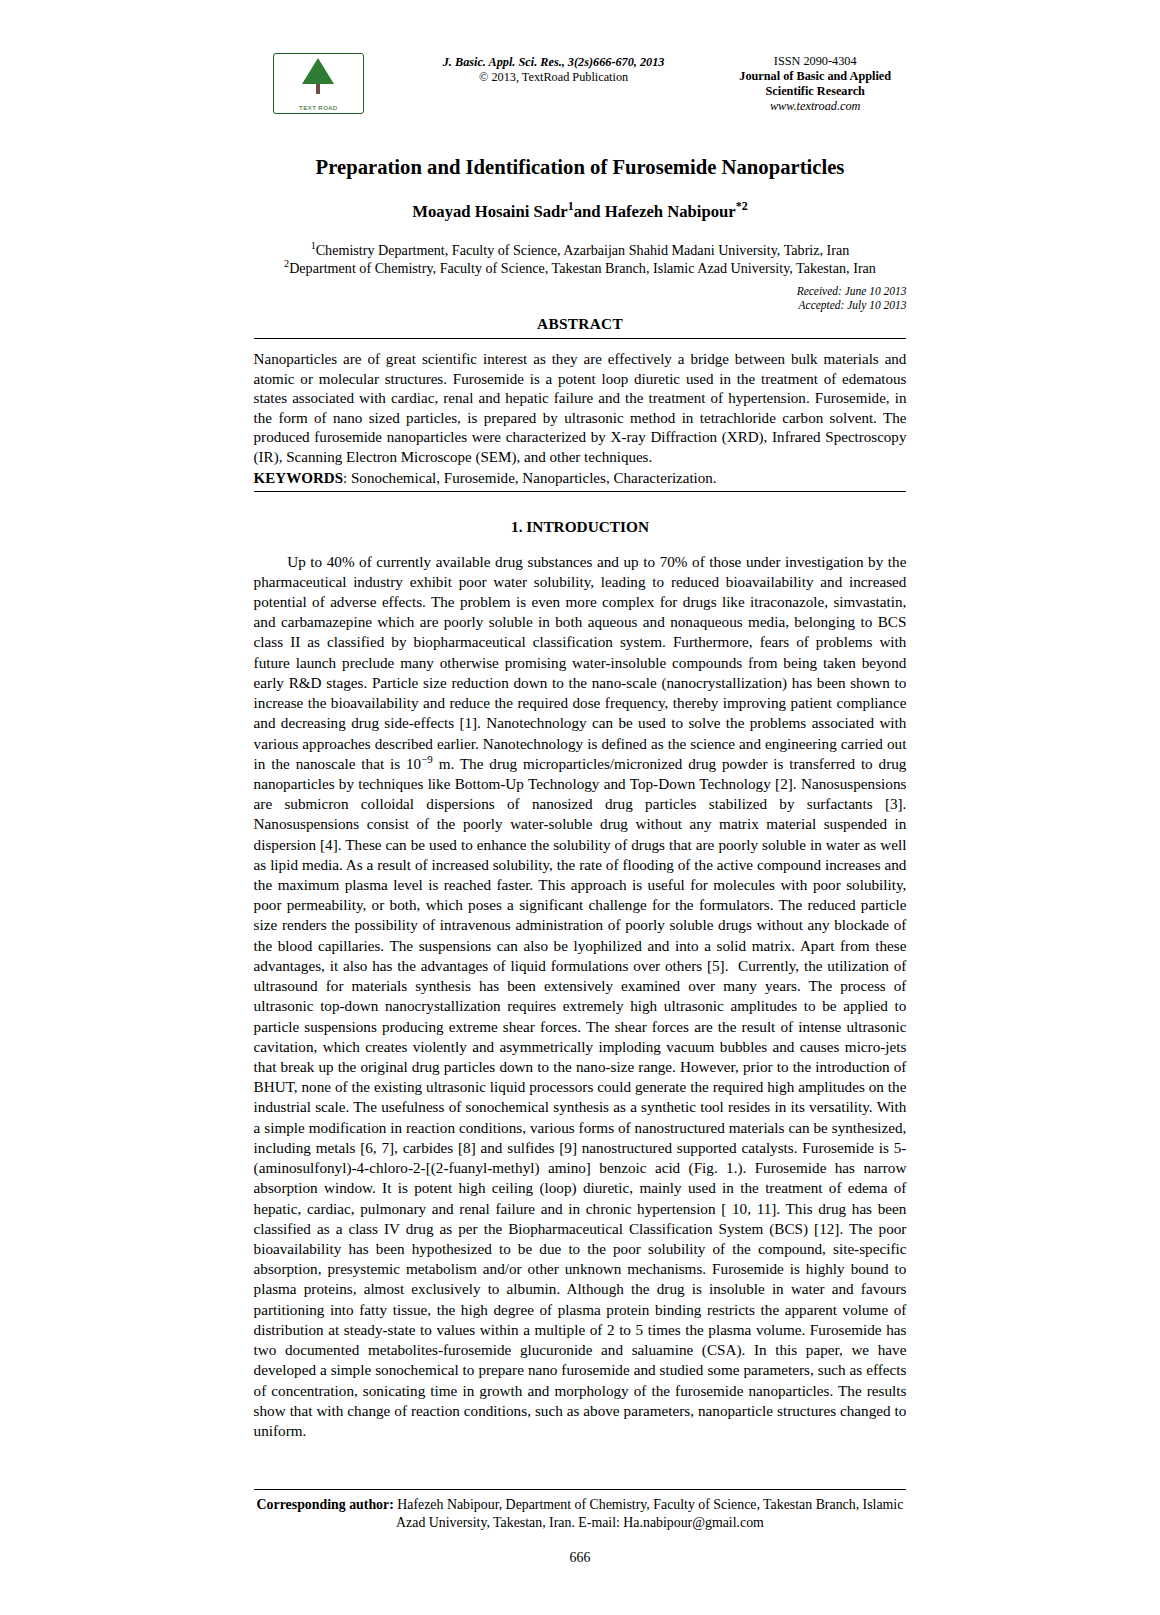TEXT ROAD
J. Basic. Appl. Sci. Res., 3(2s)666-670, 2013
© 2013, TextRoad Publication
ISSN 2090-4304
Journal of Basic and Applied
Scientific Research
www.textroad.com
Preparation and Identification of Furosemide Nanoparticles
Moayad Hosaini Sadr1and Hafezeh Nabipour*2
1Chemistry Department, Faculty of Science, Azarbaijan Shahid Madani University, Tabriz, Iran
2Department of Chemistry, Faculty of Science, Takestan Branch, Islamic Azad University, Takestan, Iran
Received: June 10 2013
Accepted: July 10 2013
ABSTRACT
Nanoparticles are of great scientific interest as they are effectively a bridge between bulk materials and atomic or molecular structures. Furosemide is a potent loop diuretic used in the treatment of edematous states associated with cardiac, renal and hepatic failure and the treatment of hypertension. Furosemide, in the form of nano sized particles, is prepared by ultrasonic method in tetrachloride carbon solvent. The produced furosemide nanoparticles were characterized by X-ray Diffraction (XRD), Infrared Spectroscopy (IR), Scanning Electron Microscope (SEM), and other techniques.
KEYWORDS: Sonochemical, Furosemide, Nanoparticles, Characterization.
1. INTRODUCTION
Up to 40% of currently available drug substances and up to 70% of those under investigation by the pharmaceutical industry exhibit poor water solubility, leading to reduced bioavailability and increased potential of adverse effects. The problem is even more complex for drugs like itraconazole, simvastatin, and carbamazepine which are poorly soluble in both aqueous and nonaqueous media, belonging to BCS class II as classified by biopharmaceutical classification system. Furthermore, fears of problems with future launch preclude many otherwise promising water-insoluble compounds from being taken beyond early R&D stages. Particle size reduction down to the nano-scale (nanocrystallization) has been shown to increase the bioavailability and reduce the required dose frequency, thereby improving patient compliance and decreasing drug side-effects [1]. Nanotechnology can be used to solve the problems associated with various approaches described earlier. Nanotechnology is defined as the science and engineering carried out in the nanoscale that is 10−9 m. The drug microparticles/micronized drug powder is transferred to drug nanoparticles by techniques like Bottom-Up Technology and Top-Down Technology [2]. Nanosuspensions are submicron colloidal dispersions of nanosized drug particles stabilized by surfactants [3]. Nanosuspensions consist of the poorly water-soluble drug without any matrix material suspended in dispersion [4]. These can be used to enhance the solubility of drugs that are poorly soluble in water as well as lipid media. As a result of increased solubility, the rate of flooding of the active compound increases and the maximum plasma level is reached faster. This approach is useful for molecules with poor solubility, poor permeability, or both, which poses a significant challenge for the formulators. The reduced particle size renders the possibility of intravenous administration of poorly soluble drugs without any blockade of the blood capillaries. The suspensions can also be lyophilized and into a solid matrix. Apart from these advantages, it also has the advantages of liquid formulations over others [5]. Currently, the utilization of ultrasound for materials synthesis has been extensively examined over many years. The process of ultrasonic top-down nanocrystallization requires extremely high ultrasonic amplitudes to be applied to particle suspensions producing extreme shear forces. The shear forces are the result of intense ultrasonic cavitation, which creates violently and asymmetrically imploding vacuum bubbles and causes micro-jets that break up the original drug particles down to the nano-size range. However, prior to the introduction of BHUT, none of the existing ultrasonic liquid processors could generate the required high amplitudes on the industrial scale. The usefulness of sonochemical synthesis as a synthetic tool resides in its versatility. With a simple modification in reaction conditions, various forms of nanostructured materials can be synthesized, including metals [6, 7], carbides [8] and sulfides [9] nanostructured supported catalysts. Furosemide is 5-(aminosulfonyl)-4-chloro-2-[(2-fuanyl-methyl) amino] benzoic acid (Fig. 1.). Furosemide has narrow absorption window. It is potent high ceiling (loop) diuretic, mainly used in the treatment of edema of hepatic, cardiac, pulmonary and renal failure and in chronic hypertension [ 10, 11]. This drug has been classified as a class IV drug as per the Biopharmaceutical Classification System (BCS) [12]. The poor bioavailability has been hypothesized to be due to the poor solubility of the compound, site-specific absorption, presystemic metabolism and/or other unknown mechanisms. Furosemide is highly bound to plasma proteins, almost exclusively to albumin. Although the drug is insoluble in water and favours partitioning into fatty tissue, the high degree of plasma protein binding restricts the apparent volume of distribution at steady-state to values within a multiple of 2 to 5 times the plasma volume. Furosemide has two documented metabolites-furosemide glucuronide and saluamine (CSA). In this paper, we have developed a simple sonochemical to prepare nano furosemide and studied some parameters, such as effects of concentration, sonicating time in growth and morphology of the furosemide nanoparticles. The results show that with change of reaction conditions, such as above parameters, nanoparticle structures changed to uniform.
Corresponding author: Hafezeh Nabipour, Department of Chemistry, Faculty of Science, Takestan Branch, Islamic Azad University, Takestan, Iran. E-mail: Ha.nabipour@gmail.com
666